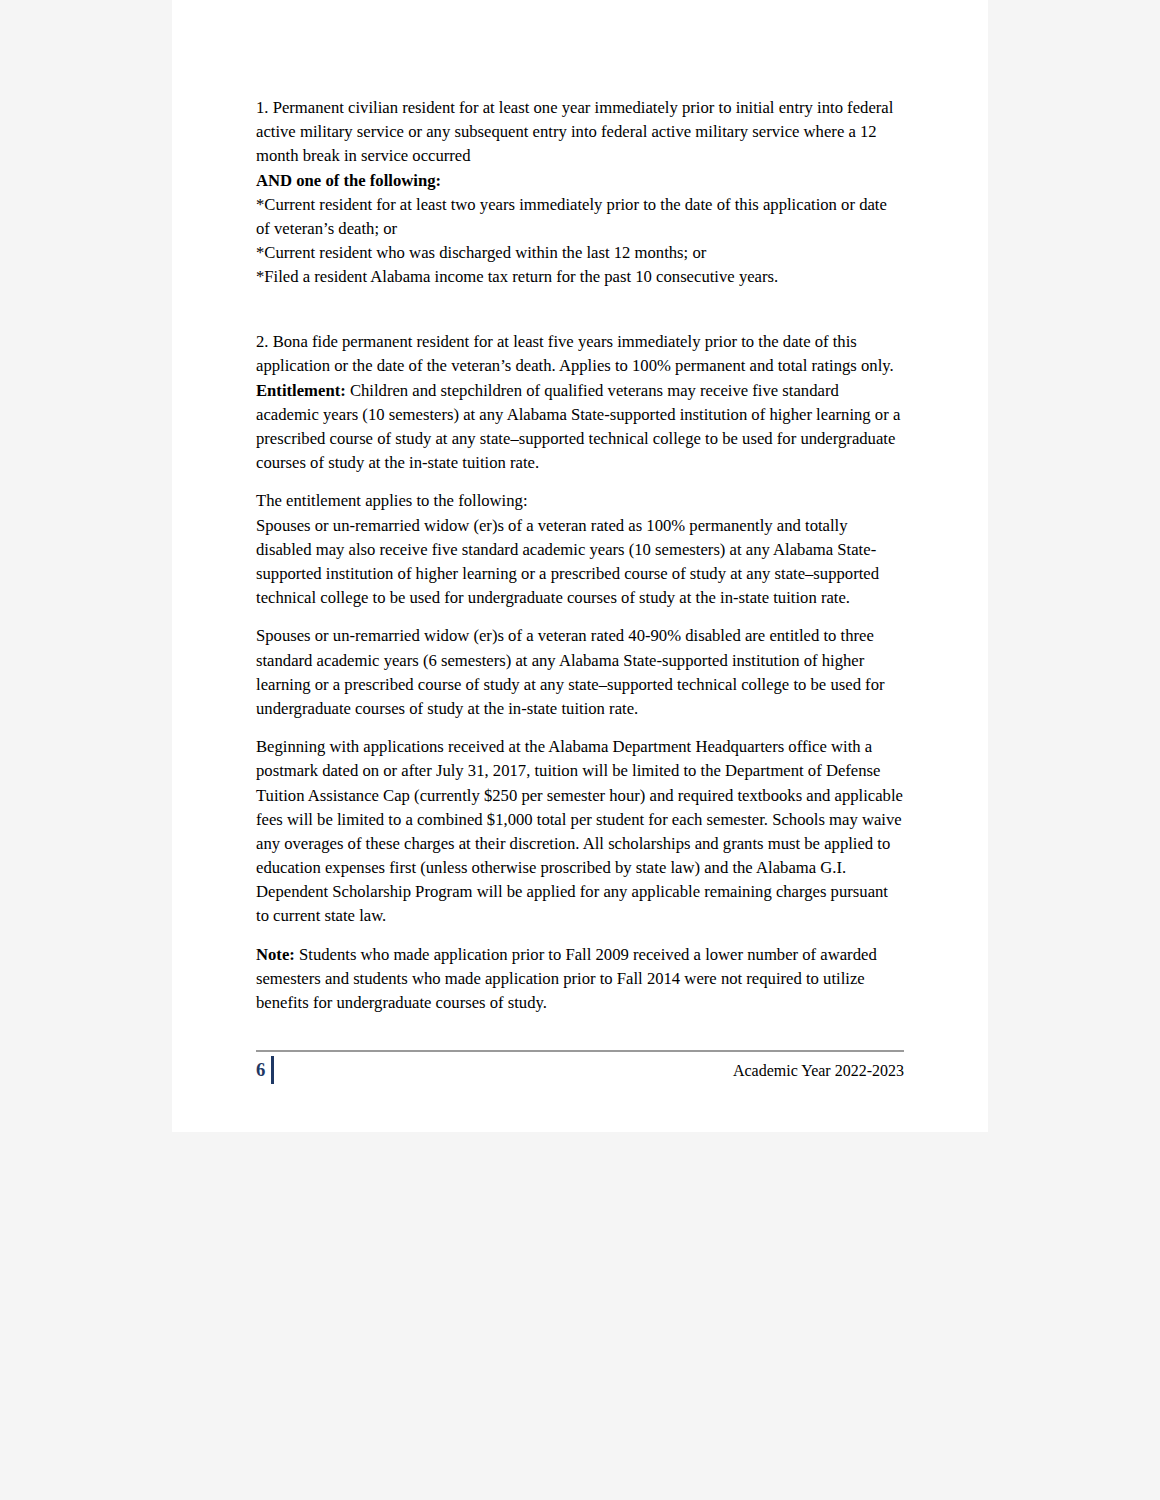1. Permanent civilian resident for at least one year immediately prior to initial entry into federal active military service or any subsequent entry into federal active military service where a 12 month break in service occurred
AND one of the following:
*Current resident for at least two years immediately prior to the date of this application or date of veteran’s death; or
*Current resident who was discharged within the last 12 months; or
*Filed a resident Alabama income tax return for the past 10 consecutive years.
2. Bona fide permanent resident for at least five years immediately prior to the date of this application or the date of the veteran’s death. Applies to 100% permanent and total ratings only. Entitlement: Children and stepchildren of qualified veterans may receive five standard academic years (10 semesters) at any Alabama State-supported institution of higher learning or a prescribed course of study at any state–supported technical college to be used for undergraduate courses of study at the in-state tuition rate.
The entitlement applies to the following:
Spouses or un-remarried widow (er)s of a veteran rated as 100% permanently and totally disabled may also receive five standard academic years (10 semesters) at any Alabama State-supported institution of higher learning or a prescribed course of study at any state–supported technical college to be used for undergraduate courses of study at the in-state tuition rate.
Spouses or un-remarried widow (er)s of a veteran rated 40-90% disabled are entitled to three standard academic years (6 semesters) at any Alabama State-supported institution of higher learning or a prescribed course of study at any state–supported technical college to be used for undergraduate courses of study at the in-state tuition rate.
Beginning with applications received at the Alabama Department Headquarters office with a postmark dated on or after July 31, 2017, tuition will be limited to the Department of Defense Tuition Assistance Cap (currently $250 per semester hour) and required textbooks and applicable fees will be limited to a combined $1,000 total per student for each semester. Schools may waive any overages of these charges at their discretion. All scholarships and grants must be applied to education expenses first (unless otherwise proscribed by state law) and the Alabama G.I. Dependent Scholarship Program will be applied for any applicable remaining charges pursuant to current state law.
Note: Students who made application prior to Fall 2009 received a lower number of awarded semesters and students who made application prior to Fall 2014 were not required to utilize benefits for undergraduate courses of study.
6 Academic Year 2022-2023